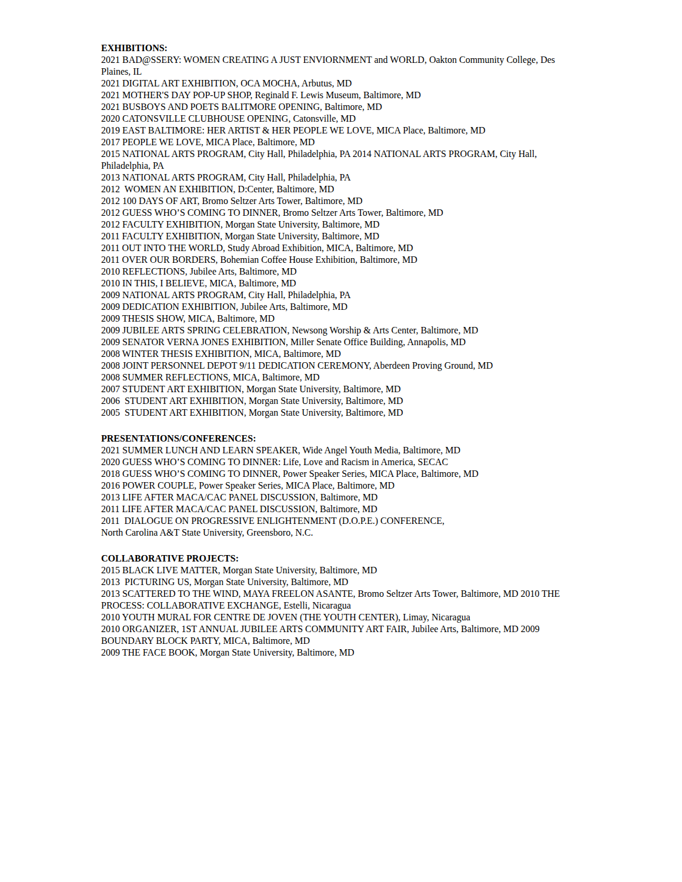Exhibitions:
2021 BAD@SSERY: WOMEN CREATING A JUST ENVIORNMENT and WORLD, Oakton Community College, Des Plaines, IL
2021 DIGITAL ART EXHIBITION, OCA MOCHA, Arbutus, MD
2021 MOTHER'S DAY POP-UP SHOP, Reginald F. Lewis Museum, Baltimore, MD
2021 BUSBOYS AND POETS BALITMORE OPENING, Baltimore, MD
2020 CATONSVILLE CLUBHOUSE OPENING, Catonsville, MD
2019 EAST BALTIMORE: HER ARTIST & HER PEOPLE WE LOVE, MICA Place, Baltimore, MD
2017 PEOPLE WE LOVE, MICA Place, Baltimore, MD
2015 NATIONAL ARTS PROGRAM, City Hall, Philadelphia, PA 2014 NATIONAL ARTS PROGRAM, City Hall, Philadelphia, PA
2013 NATIONAL ARTS PROGRAM, City Hall, Philadelphia, PA
2012 WOMEN AN EXHIBITION, D:Center, Baltimore, MD
2012 100 DAYS OF ART, Bromo Seltzer Arts Tower, Baltimore, MD
2012 GUESS WHO’S COMING TO DINNER, Bromo Seltzer Arts Tower, Baltimore, MD
2012 FACULTY EXHIBITION, Morgan State University, Baltimore, MD
2011 FACULTY EXHIBITION, Morgan State University, Baltimore, MD
2011 OUT INTO THE WORLD, Study Abroad Exhibition, MICA, Baltimore, MD
2011 OVER OUR BORDERS, Bohemian Coffee House Exhibition, Baltimore, MD
2010 REFLECTIONS, Jubilee Arts, Baltimore, MD
2010 IN THIS, I BELIEVE, MICA, Baltimore, MD
2009 NATIONAL ARTS PROGRAM, City Hall, Philadelphia, PA
2009 DEDICATION EXHIBITION, Jubilee Arts, Baltimore, MD
2009 THESIS SHOW, MICA, Baltimore, MD
2009 JUBILEE ARTS SPRING CELEBRATION, Newsong Worship & Arts Center, Baltimore, MD
2009 SENATOR VERNA JONES EXHIBITION, Miller Senate Office Building, Annapolis, MD
2008 WINTER THESIS EXHIBITION, MICA, Baltimore, MD
2008 JOINT PERSONNEL DEPOT 9/11 DEDICATION CEREMONY, Aberdeen Proving Ground, MD
2008 SUMMER REFLECTIONS, MICA, Baltimore, MD
2007 STUDENT ART EXHIBITION, Morgan State University, Baltimore, MD
2006 STUDENT ART EXHIBITION, Morgan State University, Baltimore, MD
2005 STUDENT ART EXHIBITION, Morgan State University, Baltimore, MD
Presentations/Conferences:
2021 SUMMER LUNCH AND LEARN SPEAKER, Wide Angel Youth Media, Baltimore, MD
2020 GUESS WHO’S COMING TO DINNER: Life, Love and Racism in America, SECAC
2018 GUESS WHO’S COMING TO DINNER, Power Speaker Series, MICA Place, Baltimore, MD
2016 POWER COUPLE, Power Speaker Series, MICA Place, Baltimore, MD
2013 LIFE AFTER MACA/CAC PANEL DISCUSSION, Baltimore, MD
2011 LIFE AFTER MACA/CAC PANEL DISCUSSION, Baltimore, MD
2011 DIALOGUE ON PROGRESSIVE ENLIGHTENMENT (D.O.P.E.) CONFERENCE,
North Carolina A&T State University, Greensboro, N.C.
Collaborative Projects:
2015 BLACK LIVE MATTER, Morgan State University, Baltimore, MD
2013 PICTURING US, Morgan State University, Baltimore, MD
2013 SCATTERED TO THE WIND, MAYA FREELON ASANTE, Bromo Seltzer Arts Tower, Baltimore, MD 2010 THE PROCESS: COLLABORATIVE EXCHANGE, Estelli, Nicaragua
2010 YOUTH MURAL FOR CENTRE DE JOVEN (THE YOUTH CENTER), Limay, Nicaragua
2010 ORGANIZER, 1ST ANNUAL JUBILEE ARTS COMMUNITY ART FAIR, Jubilee Arts, Baltimore, MD 2009 BOUNDARY BLOCK PARTY, MICA, Baltimore, MD
2009 THE FACE BOOK, Morgan State University, Baltimore, MD